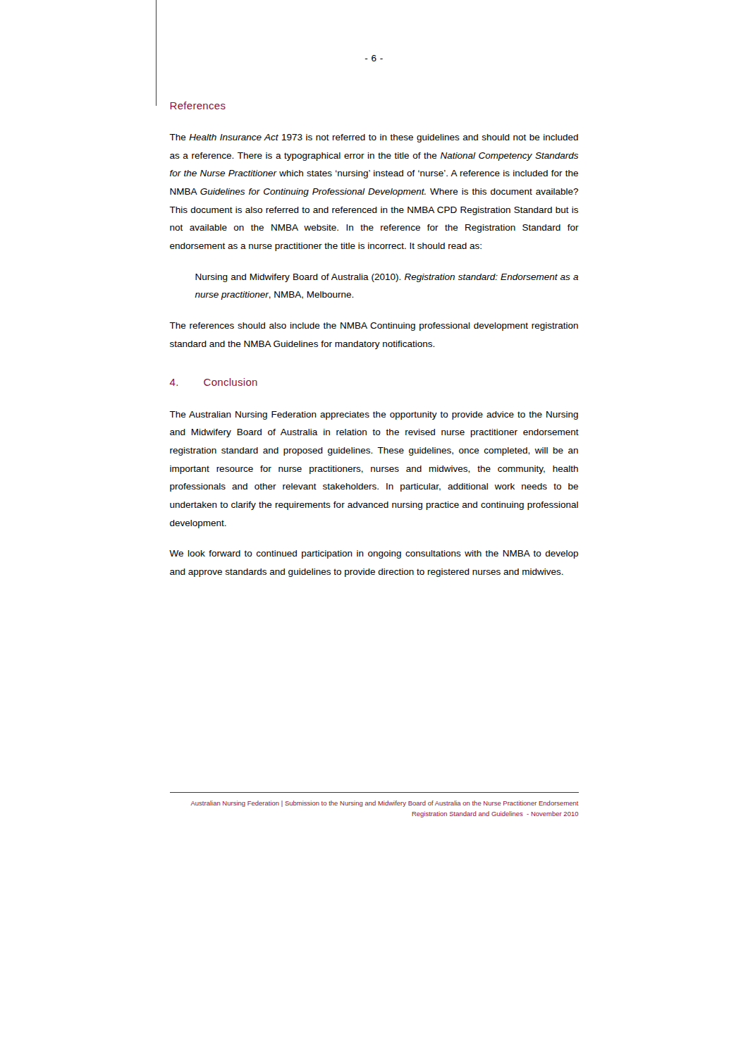- 6 -
References
The Health Insurance Act 1973 is not referred to in these guidelines and should not be included as a reference. There is a typographical error in the title of the National Competency Standards for the Nurse Practitioner which states ‘nursing’ instead of ‘nurse’. A reference is included for the NMBA Guidelines for Continuing Professional Development. Where is this document available? This document is also referred to and referenced in the NMBA CPD Registration Standard but is not available on the NMBA website. In the reference for the Registration Standard for endorsement as a nurse practitioner the title is incorrect. It should read as:
Nursing and Midwifery Board of Australia (2010). Registration standard: Endorsement as a nurse practitioner, NMBA, Melbourne.
The references should also include the NMBA Continuing professional development registration standard and the NMBA Guidelines for mandatory notifications.
4. Conclusion
The Australian Nursing Federation appreciates the opportunity to provide advice to the Nursing and Midwifery Board of Australia in relation to the revised nurse practitioner endorsement registration standard and proposed guidelines. These guidelines, once completed, will be an important resource for nurse practitioners, nurses and midwives, the community, health professionals and other relevant stakeholders. In particular, additional work needs to be undertaken to clarify the requirements for advanced nursing practice and continuing professional development.
We look forward to continued participation in ongoing consultations with the NMBA to develop and approve standards and guidelines to provide direction to registered nurses and midwives.
Australian Nursing Federation | Submission to the Nursing and Midwifery Board of Australia on the Nurse Practitioner Endorsement
Registration Standard and Guidelines - November 2010